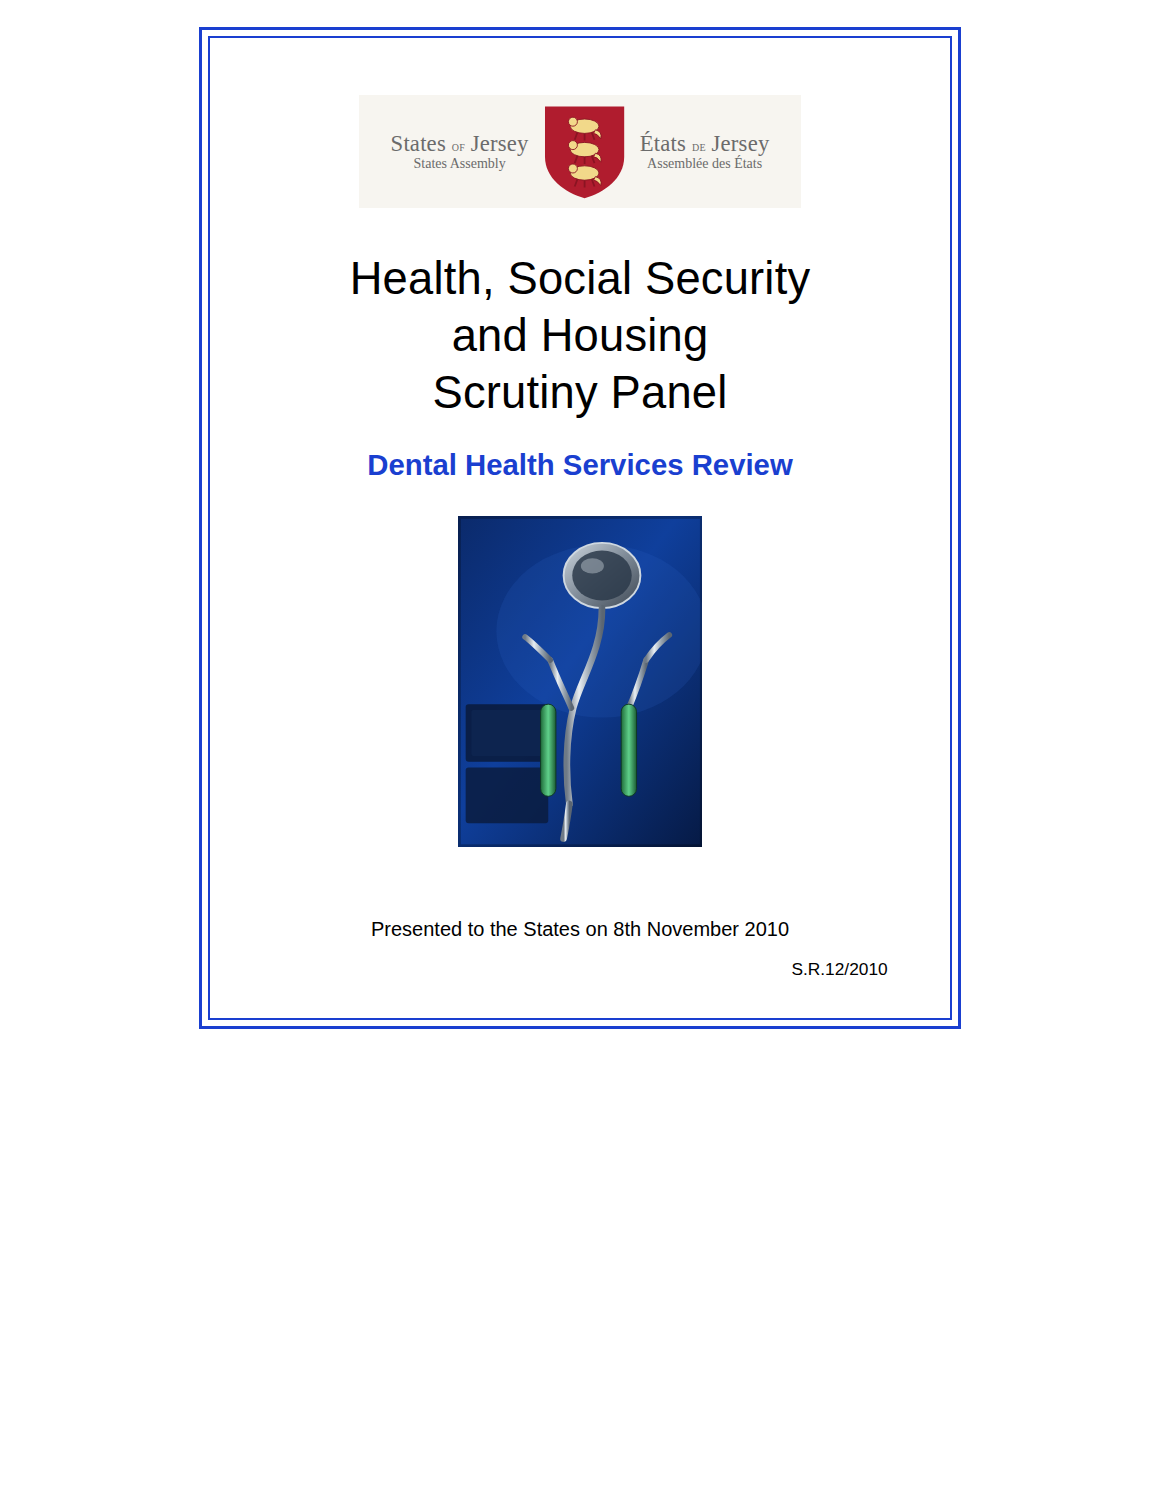States of Jersey
States Assembly
États de Jersey
Assemblée des États
Health, Social Security
and Housing
Scrutiny Panel
Dental Health Services Review
Presented to the States on 8th November 2010
S.R.12/2010